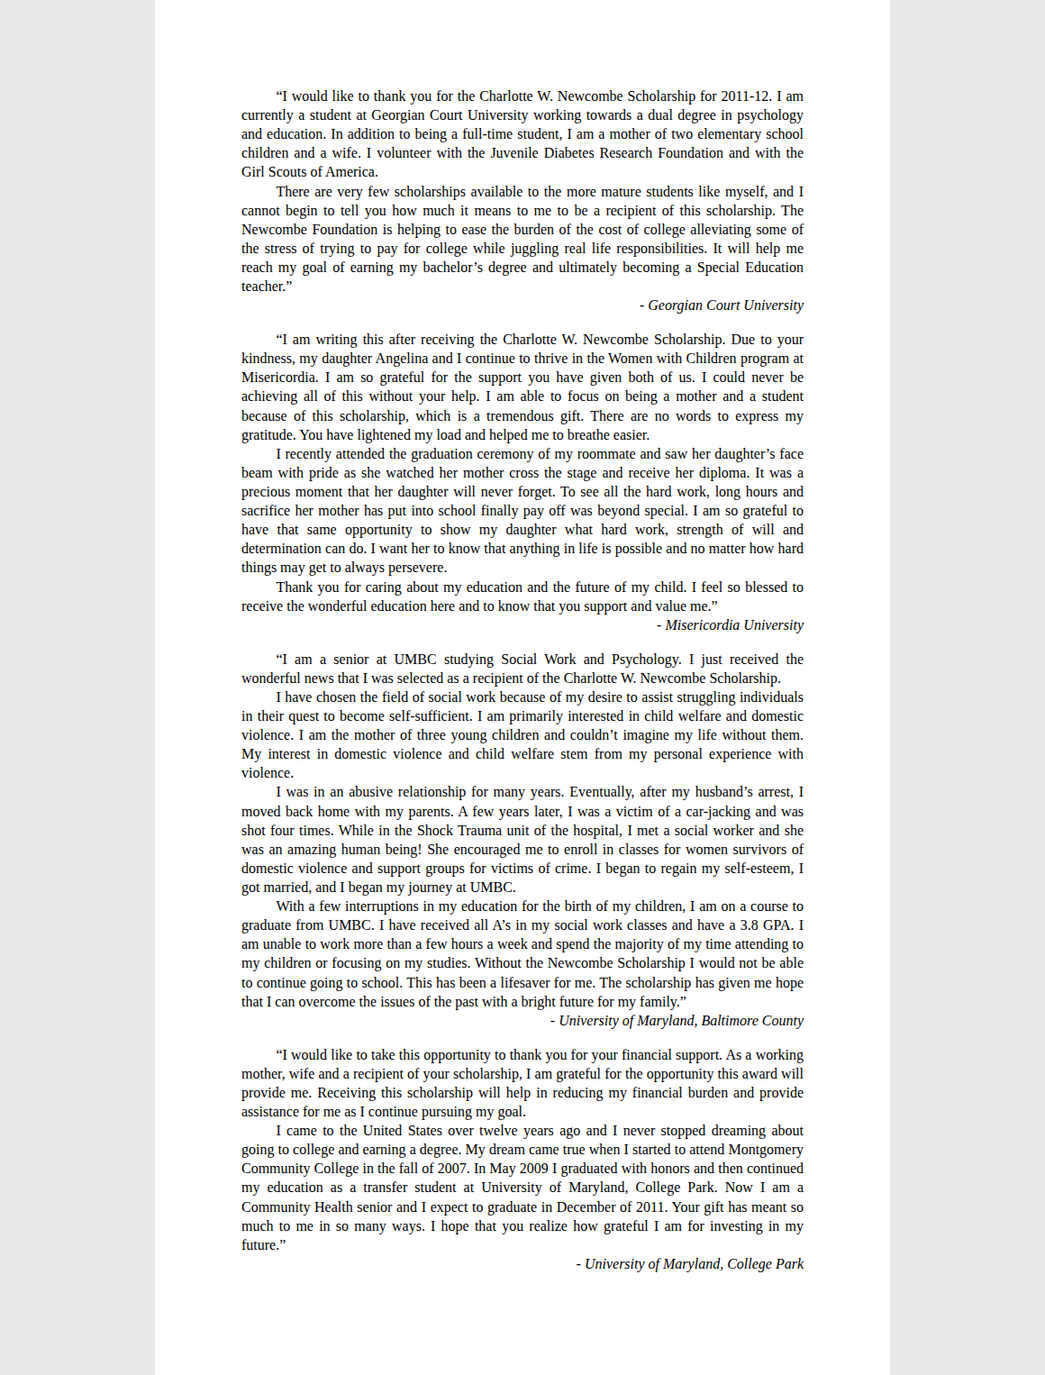“I would like to thank you for the Charlotte W. Newcombe Scholarship for 2011-12. I am currently a student at Georgian Court University working towards a dual degree in psychology and education. In addition to being a full-time student, I am a mother of two elementary school children and a wife. I volunteer with the Juvenile Diabetes Research Foundation and with the Girl Scouts of America.
There are very few scholarships available to the more mature students like myself, and I cannot begin to tell you how much it means to me to be a recipient of this scholarship. The Newcombe Foundation is helping to ease the burden of the cost of college alleviating some of the stress of trying to pay for college while juggling real life responsibilities. It will help me reach my goal of earning my bachelor’s degree and ultimately becoming a Special Education teacher.”
- Georgian Court University
“I am writing this after receiving the Charlotte W. Newcombe Scholarship. Due to your kindness, my daughter Angelina and I continue to thrive in the Women with Children program at Misericordia. I am so grateful for the support you have given both of us. I could never be achieving all of this without your help. I am able to focus on being a mother and a student because of this scholarship, which is a tremendous gift. There are no words to express my gratitude. You have lightened my load and helped me to breathe easier.
I recently attended the graduation ceremony of my roommate and saw her daughter’s face beam with pride as she watched her mother cross the stage and receive her diploma. It was a precious moment that her daughter will never forget. To see all the hard work, long hours and sacrifice her mother has put into school finally pay off was beyond special. I am so grateful to have that same opportunity to show my daughter what hard work, strength of will and determination can do. I want her to know that anything in life is possible and no matter how hard things may get to always persevere.
Thank you for caring about my education and the future of my child. I feel so blessed to receive the wonderful education here and to know that you support and value me.”
- Misericordia University
“I am a senior at UMBC studying Social Work and Psychology. I just received the wonderful news that I was selected as a recipient of the Charlotte W. Newcombe Scholarship.
I have chosen the field of social work because of my desire to assist struggling individuals in their quest to become self-sufficient. I am primarily interested in child welfare and domestic violence. I am the mother of three young children and couldn’t imagine my life without them. My interest in domestic violence and child welfare stem from my personal experience with violence.
I was in an abusive relationship for many years. Eventually, after my husband’s arrest, I moved back home with my parents. A few years later, I was a victim of a car-jacking and was shot four times. While in the Shock Trauma unit of the hospital, I met a social worker and she was an amazing human being! She encouraged me to enroll in classes for women survivors of domestic violence and support groups for victims of crime. I began to regain my self-esteem, I got married, and I began my journey at UMBC.
With a few interruptions in my education for the birth of my children, I am on a course to graduate from UMBC. I have received all A’s in my social work classes and have a 3.8 GPA. I am unable to work more than a few hours a week and spend the majority of my time attending to my children or focusing on my studies. Without the Newcombe Scholarship I would not be able to continue going to school. This has been a lifesaver for me. The scholarship has given me hope that I can overcome the issues of the past with a bright future for my family.”
- University of Maryland, Baltimore County
“I would like to take this opportunity to thank you for your financial support. As a working mother, wife and a recipient of your scholarship, I am grateful for the opportunity this award will provide me. Receiving this scholarship will help in reducing my financial burden and provide assistance for me as I continue pursuing my goal.
I came to the United States over twelve years ago and I never stopped dreaming about going to college and earning a degree. My dream came true when I started to attend Montgomery Community College in the fall of 2007. In May 2009 I graduated with honors and then continued my education as a transfer student at University of Maryland, College Park. Now I am a Community Health senior and I expect to graduate in December of 2011. Your gift has meant so much to me in so many ways. I hope that you realize how grateful I am for investing in my future.”
- University of Maryland, College Park